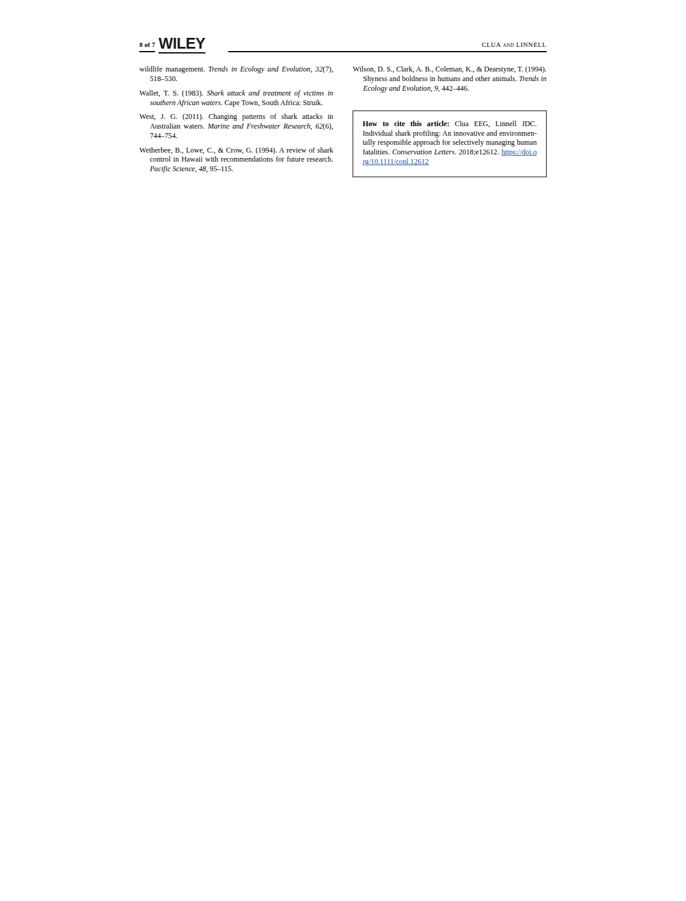8 of 7
WILEY
CLUA and LINNELL
wildlife management. Trends in Ecology and Evolution, 32(7), 518–530.
Wallet, T. S. (1983). Shark attack and treatment of victims in southern African waters. Cape Town, South Africa: Struik.
West, J. G. (2011). Changing patterns of shark attacks in Australian waters. Marine and Freshwater Research, 62(6), 744–754.
Wetherbee, B., Lowe, C., & Crow, G. (1994). A review of shark control in Hawaii with recommendations for future research. Pacific Science, 48, 95–115.
Wilson, D. S., Clark, A. B., Coleman, K., & Dearstyne, T. (1994). Shyness and boldness in humans and other animals. Trends in Ecology and Evolution, 9, 442–446.
How to cite this article: Clua EEG, Linnell JDC. Individual shark profiling: An innovative and environmentally responsible approach for selectively managing human fatalities. Conservation Letters. 2018;e12612. https://doi.org/10.1111/conl.12612